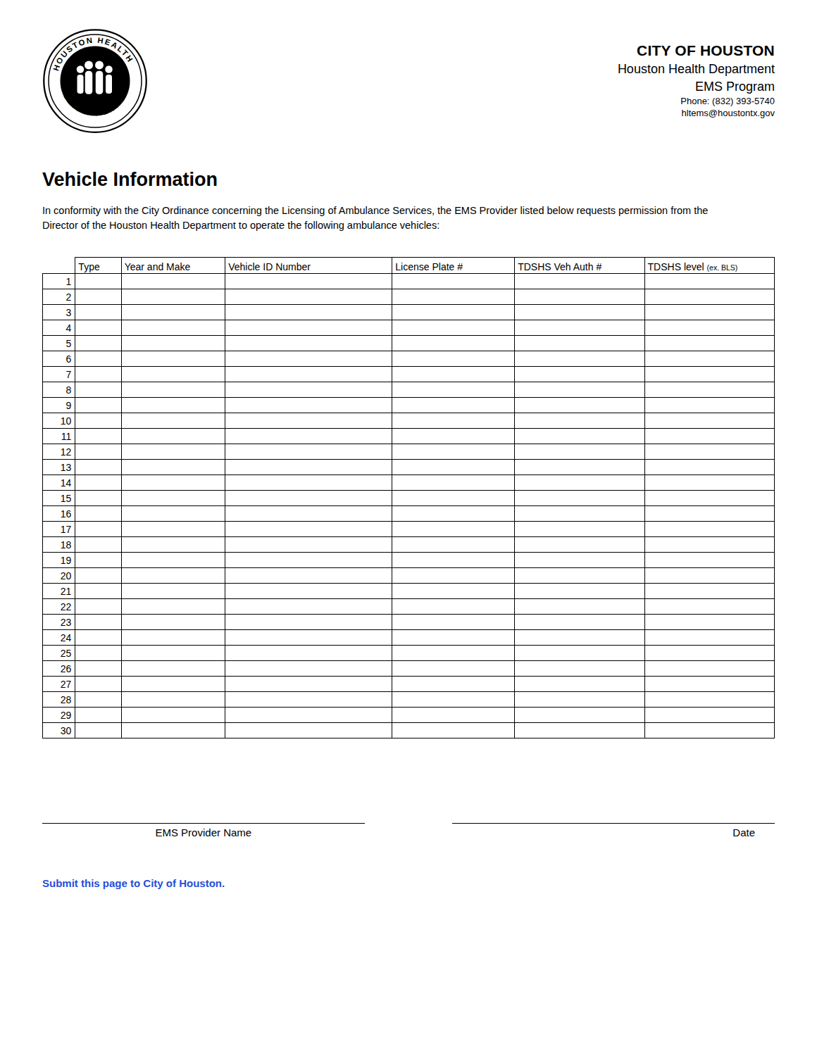HOUSTON HEALTH DEPARTMENT
CITY OF HOUSTON
Houston Health Department
EMS Program
Phone: (832) 393-5740
hltems@houstontx.gov
Vehicle Information
In conformity with the City Ordinance concerning the Licensing of Ambulance Services, the EMS Provider listed below requests permission from the Director of the Houston Health Department to operate the following ambulance vehicles:
| | Type | Year and Make | Vehicle ID Number | License Plate # | TDSHS Veh Auth # | TDSHS level (ex. BLS) |
| --- | --- | --- | --- | --- | --- | --- |
| 1 | | | | | | |
| 2 | | | | | | |
| 3 | | | | | | |
| 4 | | | | | | |
| 5 | | | | | | |
| 6 | | | | | | |
| 7 | | | | | | |
| 8 | | | | | | |
| 9 | | | | | | |
| 10 | | | | | | |
| 11 | | | | | | |
| 12 | | | | | | |
| 13 | | | | | | |
| 14 | | | | | | |
| 15 | | | | | | |
| 16 | | | | | | |
| 17 | | | | | | |
| 18 | | | | | | |
| 19 | | | | | | |
| 20 | | | | | | |
| 21 | | | | | | |
| 22 | | | | | | |
| 23 | | | | | | |
| 24 | | | | | | |
| 25 | | | | | | |
| 26 | | | | | | |
| 27 | | | | | | |
| 28 | | | | | | |
| 29 | | | | | | |
| 30 | | | | | | |
EMS Provider Name
Date
Submit this page to City of Houston.